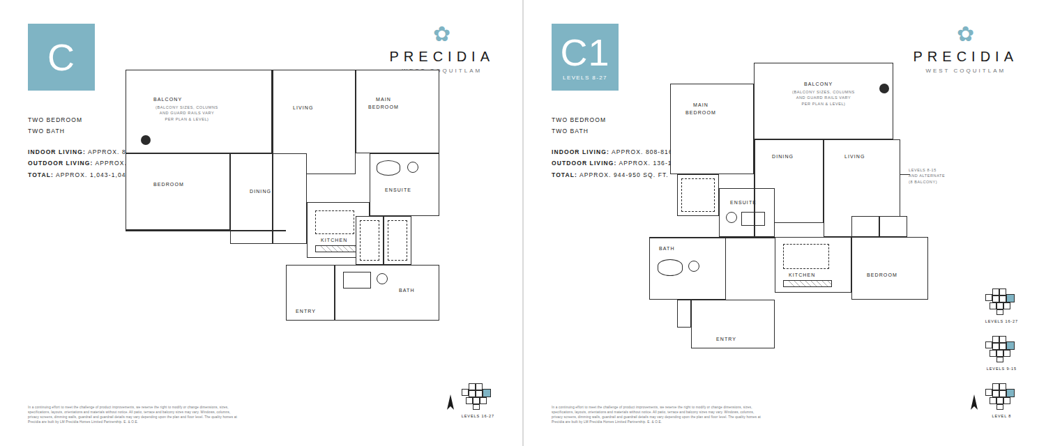C
✿
PRECIDIA
WEST COQUITLAM
TWO BEDROOM
TWO BATH
INDOOR LIVING: APPROX. 843-847 SQ. FT.
OUTDOOR LIVING: APPROX. 200-201 SQ. FT.
TOTAL: APPROX. 1,043-1,048 SQ. FT.
BALCONY
(BALCONY SIZES, COLUMNS
AND GUARD RAILS VARY
PER PLAN & LEVEL)
LIVING
MAIN
BEDROOM
BEDROOM
DINING
KITCHEN
ENSUITE
BATH
ENTRY
LEVELS 16-27
In a continuing effort to meet the challenge of product improvements, we reserve the right to modify or change dimensions, sizes, specifications, layouts, orientations and materials without notice. All patio, terrace and balcony sizes may vary. Windows, columns, privacy screens, dimming walls, guardrail and guardrail details may vary depending upon the plan and floor level. The quality homes at Precidia are built by LM Precidia Homes Limited Partnership. E. & O.E.
C1 LEVELS 8-27
✿
PRECIDIA
WEST COQUITLAM
TWO BEDROOM
TWO BATH
INDOOR LIVING: APPROX. 808-816 SQ. FT.
OUTDOOR LIVING: APPROX. 136-144 SQ. FT.
TOTAL: APPROX. 944-950 SQ. FT.
BALCONY
(BALCONY SIZES, COLUMNS
AND GUARD RAILS VARY
PER PLAN & LEVEL)
MAIN
BEDROOM
DINING
LIVING
ENSUITE
BATH
KITCHEN
BEDROOM
ENTRY
LEVELS 8-15
AND ALTERNATE
(8 BALCONY)
LEVELS 16-27
LEVELS 9-15
LEVEL 8
In a continuing effort to meet the challenge of product improvements, we reserve the right to modify or change dimensions, sizes, specifications, layouts, orientations and materials without notice. All patio, terrace and balcony sizes may vary. Windows, columns, privacy screens, dimming walls, guardrail and guardrail details may vary depending upon the plan and floor level. The quality homes at Precidia are built by LM Precidia Homes Limited Partnership. E. & O.E.